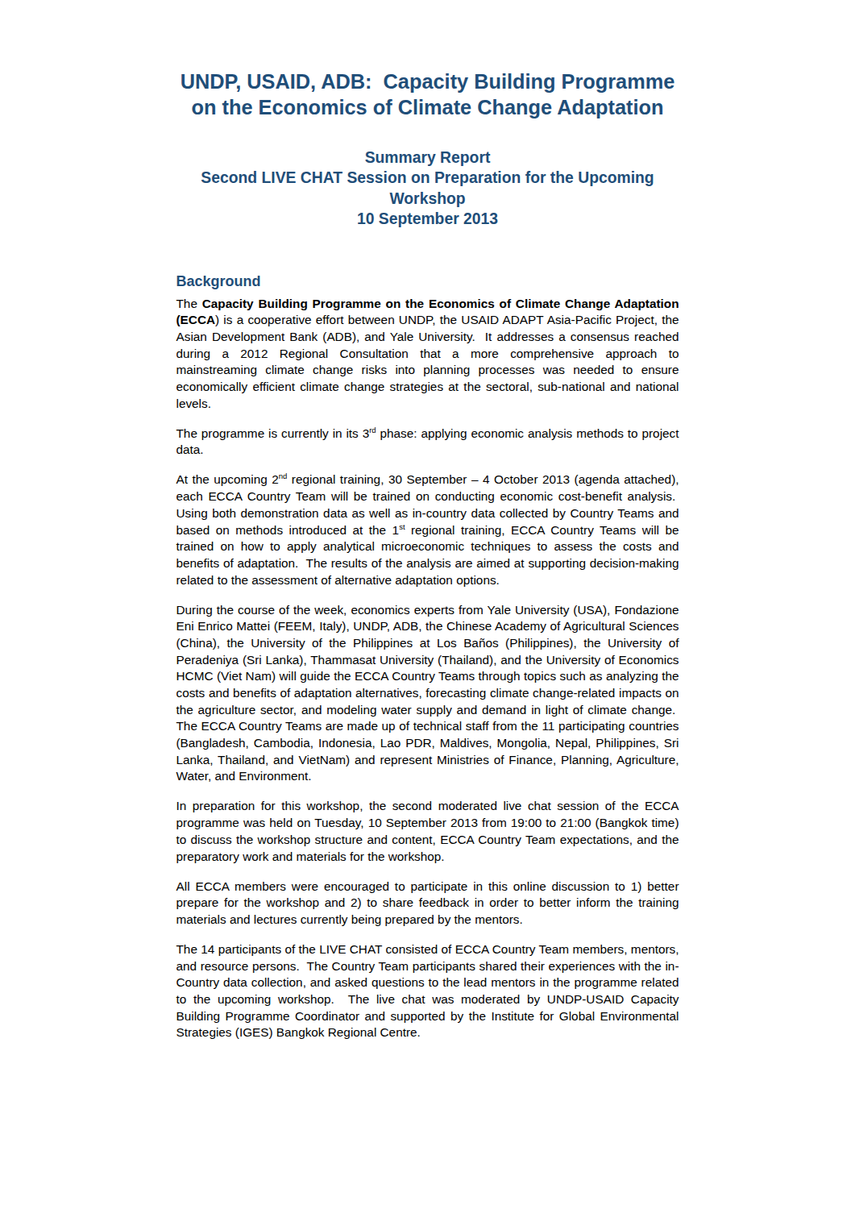UNDP, USAID, ADB: Capacity Building Programme
on the Economics of Climate Change Adaptation
Summary Report
Second LIVE CHAT Session on Preparation for the Upcoming Workshop
10 September 2013
Background
The Capacity Building Programme on the Economics of Climate Change Adaptation (ECCA) is a cooperative effort between UNDP, the USAID ADAPT Asia-Pacific Project, the Asian Development Bank (ADB), and Yale University. It addresses a consensus reached during a 2012 Regional Consultation that a more comprehensive approach to mainstreaming climate change risks into planning processes was needed to ensure economically efficient climate change strategies at the sectoral, sub-national and national levels.
The programme is currently in its 3rd phase: applying economic analysis methods to project data.
At the upcoming 2nd regional training, 30 September – 4 October 2013 (agenda attached), each ECCA Country Team will be trained on conducting economic cost-benefit analysis. Using both demonstration data as well as in-country data collected by Country Teams and based on methods introduced at the 1st regional training, ECCA Country Teams will be trained on how to apply analytical microeconomic techniques to assess the costs and benefits of adaptation. The results of the analysis are aimed at supporting decision-making related to the assessment of alternative adaptation options.
During the course of the week, economics experts from Yale University (USA), Fondazione Eni Enrico Mattei (FEEM, Italy), UNDP, ADB, the Chinese Academy of Agricultural Sciences (China), the University of the Philippines at Los Baños (Philippines), the University of Peradeniya (Sri Lanka), Thammasat University (Thailand), and the University of Economics HCMC (Viet Nam) will guide the ECCA Country Teams through topics such as analyzing the costs and benefits of adaptation alternatives, forecasting climate change-related impacts on the agriculture sector, and modeling water supply and demand in light of climate change. The ECCA Country Teams are made up of technical staff from the 11 participating countries (Bangladesh, Cambodia, Indonesia, Lao PDR, Maldives, Mongolia, Nepal, Philippines, Sri Lanka, Thailand, and VietNam) and represent Ministries of Finance, Planning, Agriculture, Water, and Environment.
In preparation for this workshop, the second moderated live chat session of the ECCA programme was held on Tuesday, 10 September 2013 from 19:00 to 21:00 (Bangkok time) to discuss the workshop structure and content, ECCA Country Team expectations, and the preparatory work and materials for the workshop.
All ECCA members were encouraged to participate in this online discussion to 1) better prepare for the workshop and 2) to share feedback in order to better inform the training materials and lectures currently being prepared by the mentors.
The 14 participants of the LIVE CHAT consisted of ECCA Country Team members, mentors, and resource persons. The Country Team participants shared their experiences with the in-Country data collection, and asked questions to the lead mentors in the programme related to the upcoming workshop. The live chat was moderated by UNDP-USAID Capacity Building Programme Coordinator and supported by the Institute for Global Environmental Strategies (IGES) Bangkok Regional Centre.